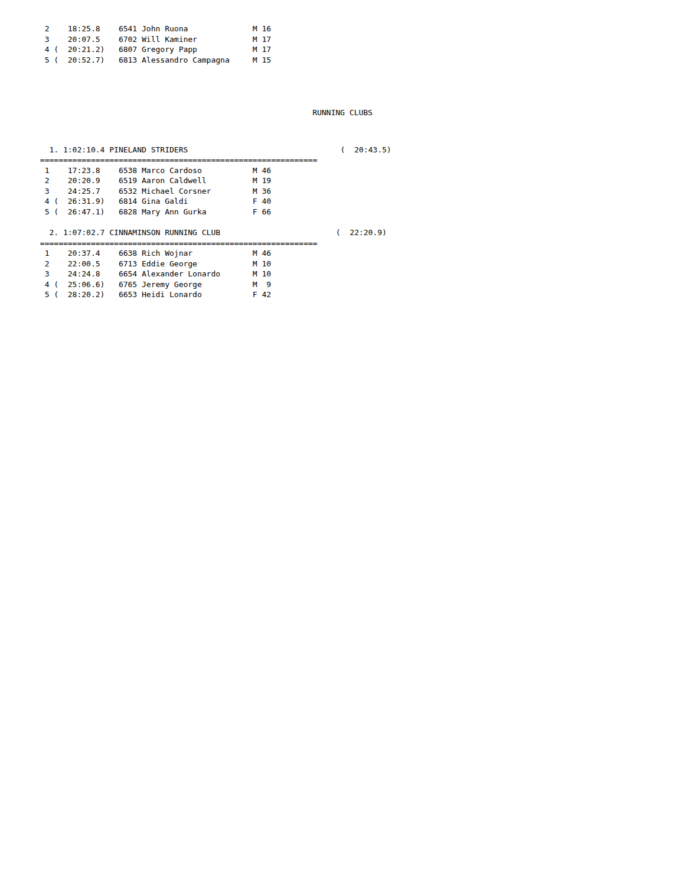2    18:25.8    6541 John Ruona              M 16
  3    20:07.5    6702 Will Kaminer            M 17
  4 (  20:21.2)   6807 Gregory Papp            M 17
  5 (  20:52.7)   6813 Alessandro Campagna     M 15
RUNNING CLUBS
   1. 1:02:10.4 PINELAND STRIDERS                                 (  20:43.5)
 ============================================================
  1    17:23.8    6538 Marco Cardoso           M 46
  2    20:20.9    6519 Aaron Caldwell          M 19
  3    24:25.7    6532 Michael Corsner         M 36
  4 (  26:31.9)   6814 Gina Galdi              F 40
  5 (  26:47.1)   6828 Mary Ann Gurka          F 66

   2. 1:07:02.7 CINNAMINSON RUNNING CLUB                         (  22:20.9)
 ============================================================
  1    20:37.4    6638 Rich Wojnar             M 46
  2    22:00.5    6713 Eddie George            M 10
  3    24:24.8    6654 Alexander Lonardo       M 10
  4 (  25:06.6)   6765 Jeremy George           M  9
  5 (  28:20.2)   6653 Heidi Lonardo           F 42